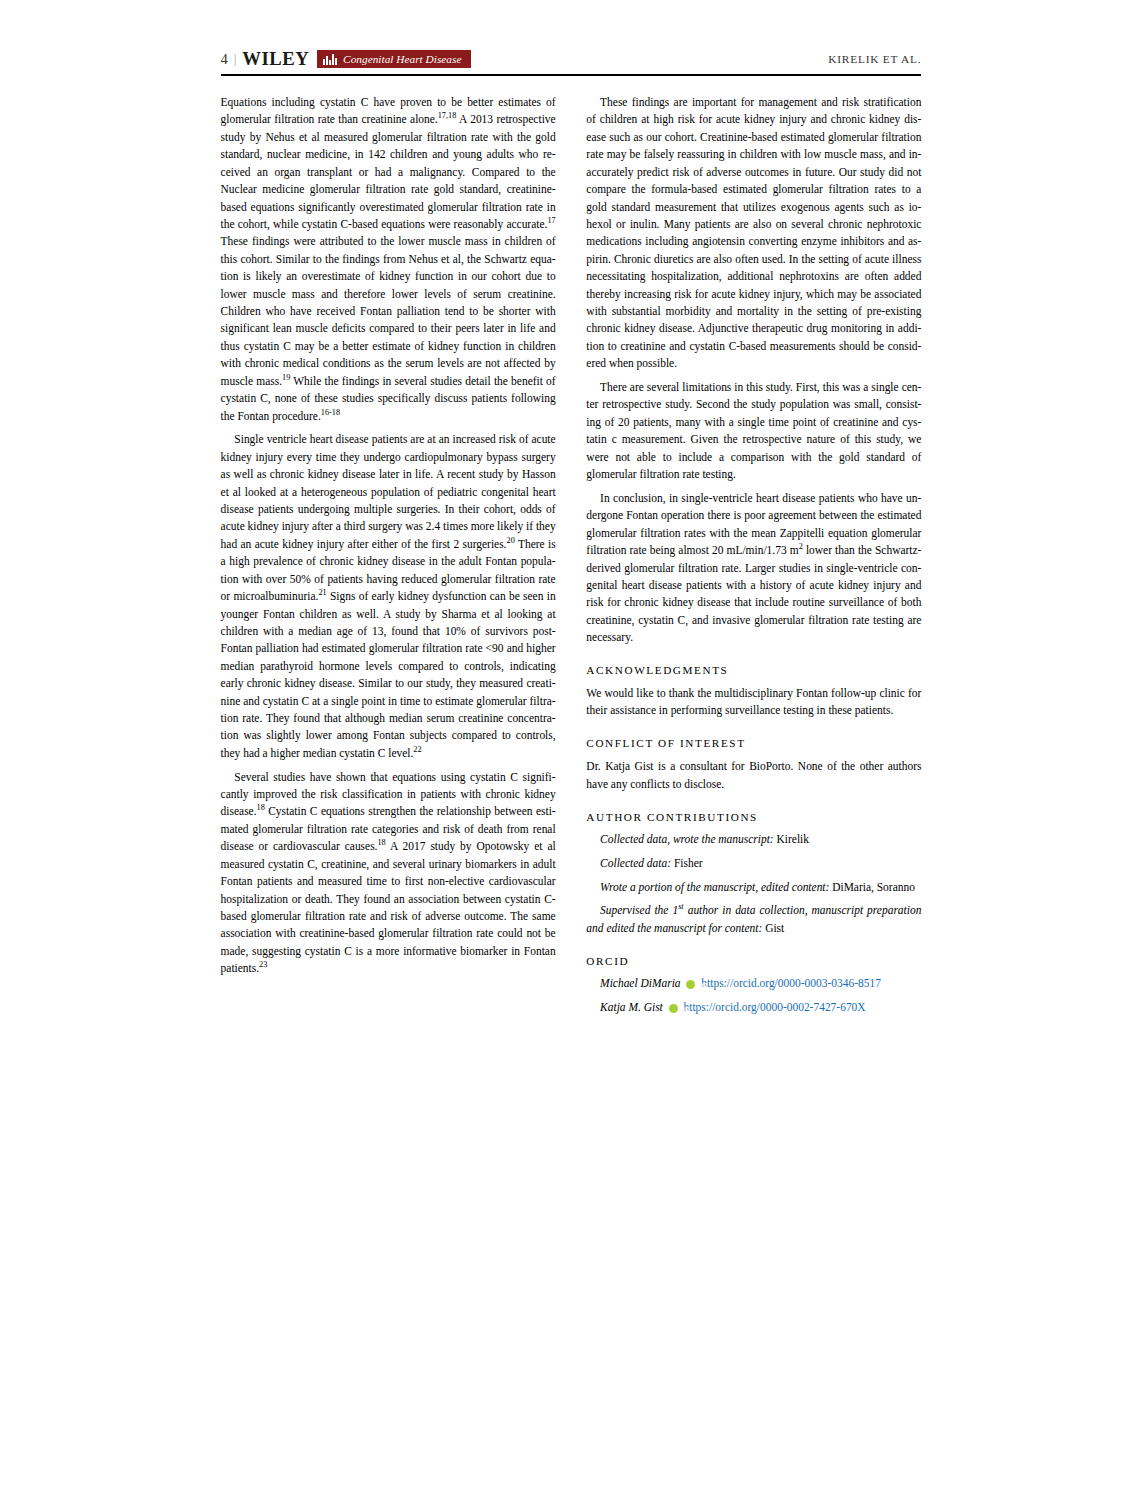4 | WILEY Congenital Heart Disease KIRELIK ET AL.
Equations including cystatin C have proven to be better estimates of glomerular filtration rate than creatinine alone.17,18 A 2013 retrospective study by Nehus et al measured glomerular filtration rate with the gold standard, nuclear medicine, in 142 children and young adults who received an organ transplant or had a malignancy. Compared to the Nuclear medicine glomerular filtration rate gold standard, creatinine-based equations significantly overestimated glomerular filtration rate in the cohort, while cystatin C-based equations were reasonably accurate.17 These findings were attributed to the lower muscle mass in children of this cohort. Similar to the findings from Nehus et al, the Schwartz equation is likely an overestimate of kidney function in our cohort due to lower muscle mass and therefore lower levels of serum creatinine. Children who have received Fontan palliation tend to be shorter with significant lean muscle deficits compared to their peers later in life and thus cystatin C may be a better estimate of kidney function in children with chronic medical conditions as the serum levels are not affected by muscle mass.19 While the findings in several studies detail the benefit of cystatin C, none of these studies specifically discuss patients following the Fontan procedure.16-18
Single ventricle heart disease patients are at an increased risk of acute kidney injury every time they undergo cardiopulmonary bypass surgery as well as chronic kidney disease later in life. A recent study by Hasson et al looked at a heterogeneous population of pediatric congenital heart disease patients undergoing multiple surgeries. In their cohort, odds of acute kidney injury after a third surgery was 2.4 times more likely if they had an acute kidney injury after either of the first 2 surgeries.20 There is a high prevalence of chronic kidney disease in the adult Fontan population with over 50% of patients having reduced glomerular filtration rate or microalbuminuria.21 Signs of early kidney dysfunction can be seen in younger Fontan children as well. A study by Sharma et al looking at children with a median age of 13, found that 10% of survivors post-Fontan palliation had estimated glomerular filtration rate <90 and higher median parathyroid hormone levels compared to controls, indicating early chronic kidney disease. Similar to our study, they measured creatinine and cystatin C at a single point in time to estimate glomerular filtration rate. They found that although median serum creatinine concentration was slightly lower among Fontan subjects compared to controls, they had a higher median cystatin C level.22
Several studies have shown that equations using cystatin C significantly improved the risk classification in patients with chronic kidney disease.18 Cystatin C equations strengthen the relationship between estimated glomerular filtration rate categories and risk of death from renal disease or cardiovascular causes.18 A 2017 study by Opotowsky et al measured cystatin C, creatinine, and several urinary biomarkers in adult Fontan patients and measured time to first non-elective cardiovascular hospitalization or death. They found an association between cystatin C-based glomerular filtration rate and risk of adverse outcome. The same association with creatinine-based glomerular filtration rate could not be made, suggesting cystatin C is a more informative biomarker in Fontan patients.23
These findings are important for management and risk stratification of children at high risk for acute kidney injury and chronic kidney disease such as our cohort. Creatinine-based estimated glomerular filtration rate may be falsely reassuring in children with low muscle mass, and inaccurately predict risk of adverse outcomes in future. Our study did not compare the formula-based estimated glomerular filtration rates to a gold standard measurement that utilizes exogenous agents such as iohexol or inulin. Many patients are also on several chronic nephrotoxic medications including angiotensin converting enzyme inhibitors and aspirin. Chronic diuretics are also often used. In the setting of acute illness necessitating hospitalization, additional nephrotoxins are often added thereby increasing risk for acute kidney injury, which may be associated with substantial morbidity and mortality in the setting of pre-existing chronic kidney disease. Adjunctive therapeutic drug monitoring in addition to creatinine and cystatin C-based measurements should be considered when possible.
There are several limitations in this study. First, this was a single center retrospective study. Second the study population was small, consisting of 20 patients, many with a single time point of creatinine and cystatin c measurement. Given the retrospective nature of this study, we were not able to include a comparison with the gold standard of glomerular filtration rate testing.
In conclusion, in single-ventricle heart disease patients who have undergone Fontan operation there is poor agreement between the estimated glomerular filtration rates with the mean Zappitelli equation glomerular filtration rate being almost 20 mL/min/1.73 m2 lower than the Schwartz-derived glomerular filtration rate. Larger studies in single-ventricle congenital heart disease patients with a history of acute kidney injury and risk for chronic kidney disease that include routine surveillance of both creatinine, cystatin C, and invasive glomerular filtration rate testing are necessary.
Acknowledgments
We would like to thank the multidisciplinary Fontan follow-up clinic for their assistance in performing surveillance testing in these patients.
Conflict of Interest
Dr. Katja Gist is a consultant for BioPorto. None of the other authors have any conflicts to disclose.
Author Contributions
Collected data, wrote the manuscript: Kirelik
Collected data: Fisher
Wrote a portion of the manuscript, edited content: DiMaria, Soranno
Supervised the 1st author in data collection, manuscript preparation and edited the manuscript for content: Gist
ORCID
Michael DiMaria https://orcid.org/0000-0003-0346-8517
Katja M. Gist https://orcid.org/0000-0002-7427-670X